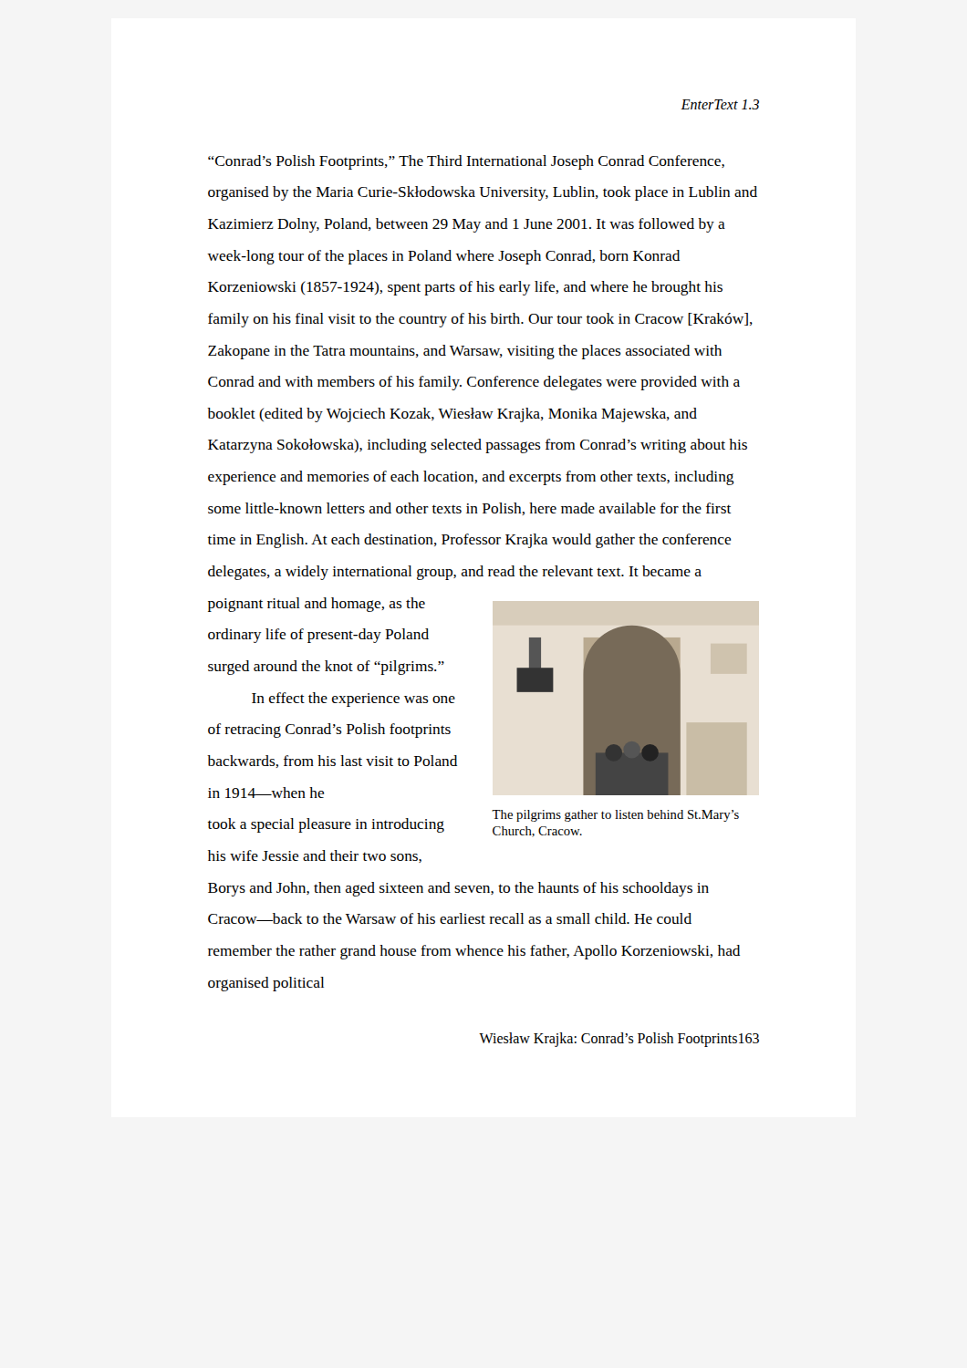EnterText 1.3
“Conrad’s Polish Footprints,” The Third International Joseph Conrad Conference, organised by the Maria Curie-Skłodowska University, Lublin, took place in Lublin and Kazimierz Dolny, Poland, between 29 May and 1 June 2001. It was followed by a week-long tour of the places in Poland where Joseph Conrad, born Konrad Korzeniowski (1857-1924), spent parts of his early life, and where he brought his family on his final visit to the country of his birth. Our tour took in Cracow [Kraków], Zakopane in the Tatra mountains, and Warsaw, visiting the places associated with Conrad and with members of his family. Conference delegates were provided with a booklet (edited by Wojciech Kozak, Wiesław Krajka, Monika Majewska, and Katarzyna Sokołowska), including selected passages from Conrad’s writing about his experience and memories of each location, and excerpts from other texts, including some little-known letters and other texts in Polish, here made available for the first time in English. At each destination, Professor Krajka would gather the conference delegates, a widely international group, and read the relevant text. It became a
The pilgrims gather to listen behind St.Mary’s Church, Cracow.
poignant ritual and homage, as the ordinary life of present-day Poland surged around the knot of “pilgrims.”
In effect the experience was one of retracing Conrad’s Polish footprints backwards, from his last visit to Poland in 1914—when he
took a special pleasure in introducing his wife Jessie and their two sons, Borys and John, then aged sixteen and seven, to the haunts of his schooldays in Cracow—back to the Warsaw of his earliest recall as a small child. He could remember the rather grand house from whence his father, Apollo Korzeniowski, had organised political
Wiesław Krajka: Conrad’s Polish Footprints 163